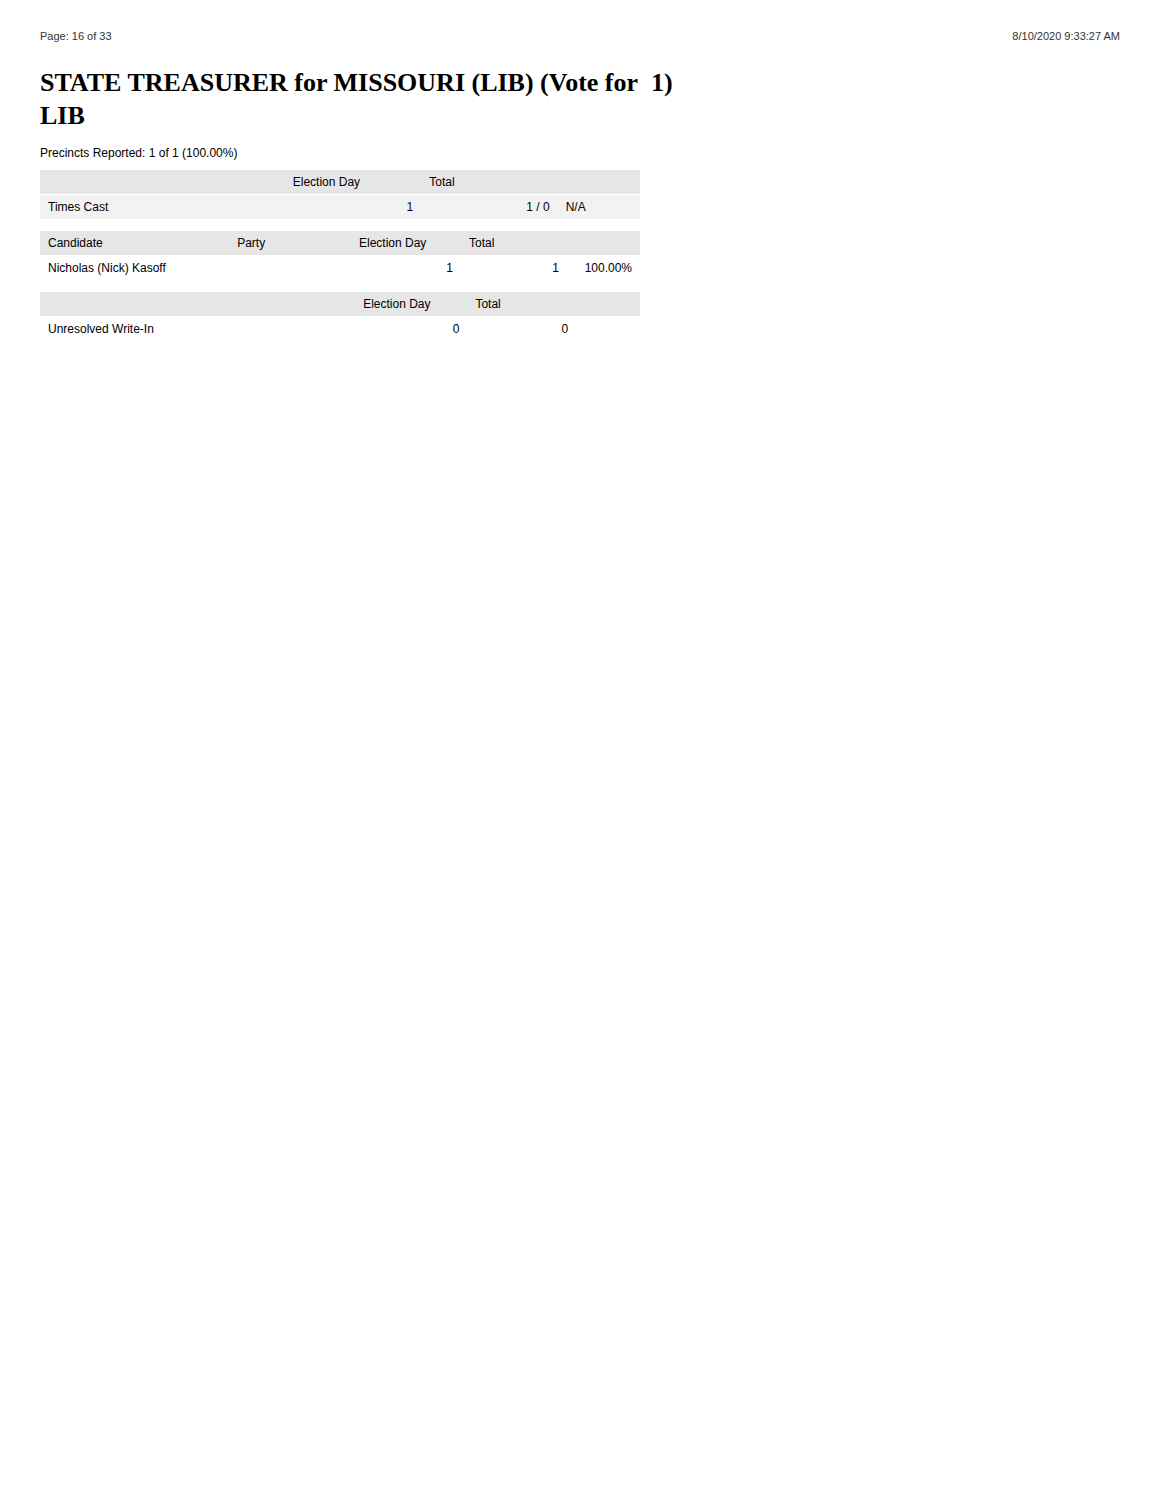Page: 16 of 33 8/10/2020 9:33:27 AM
STATE TREASURER for MISSOURI (LIB) (Vote for 1) LIB
Precincts Reported: 1 of 1 (100.00%)
| | Election Day | Total | |
| Times Cast | 1 | 1 / 0 | N/A |
| Candidate | Party | Election Day | Total | |
| Nicholas (Nick) Kasoff | | 1 | 1 | 100.00% |
| | | Election Day | Total | |
| Unresolved Write-In | | 0 | 0 | |